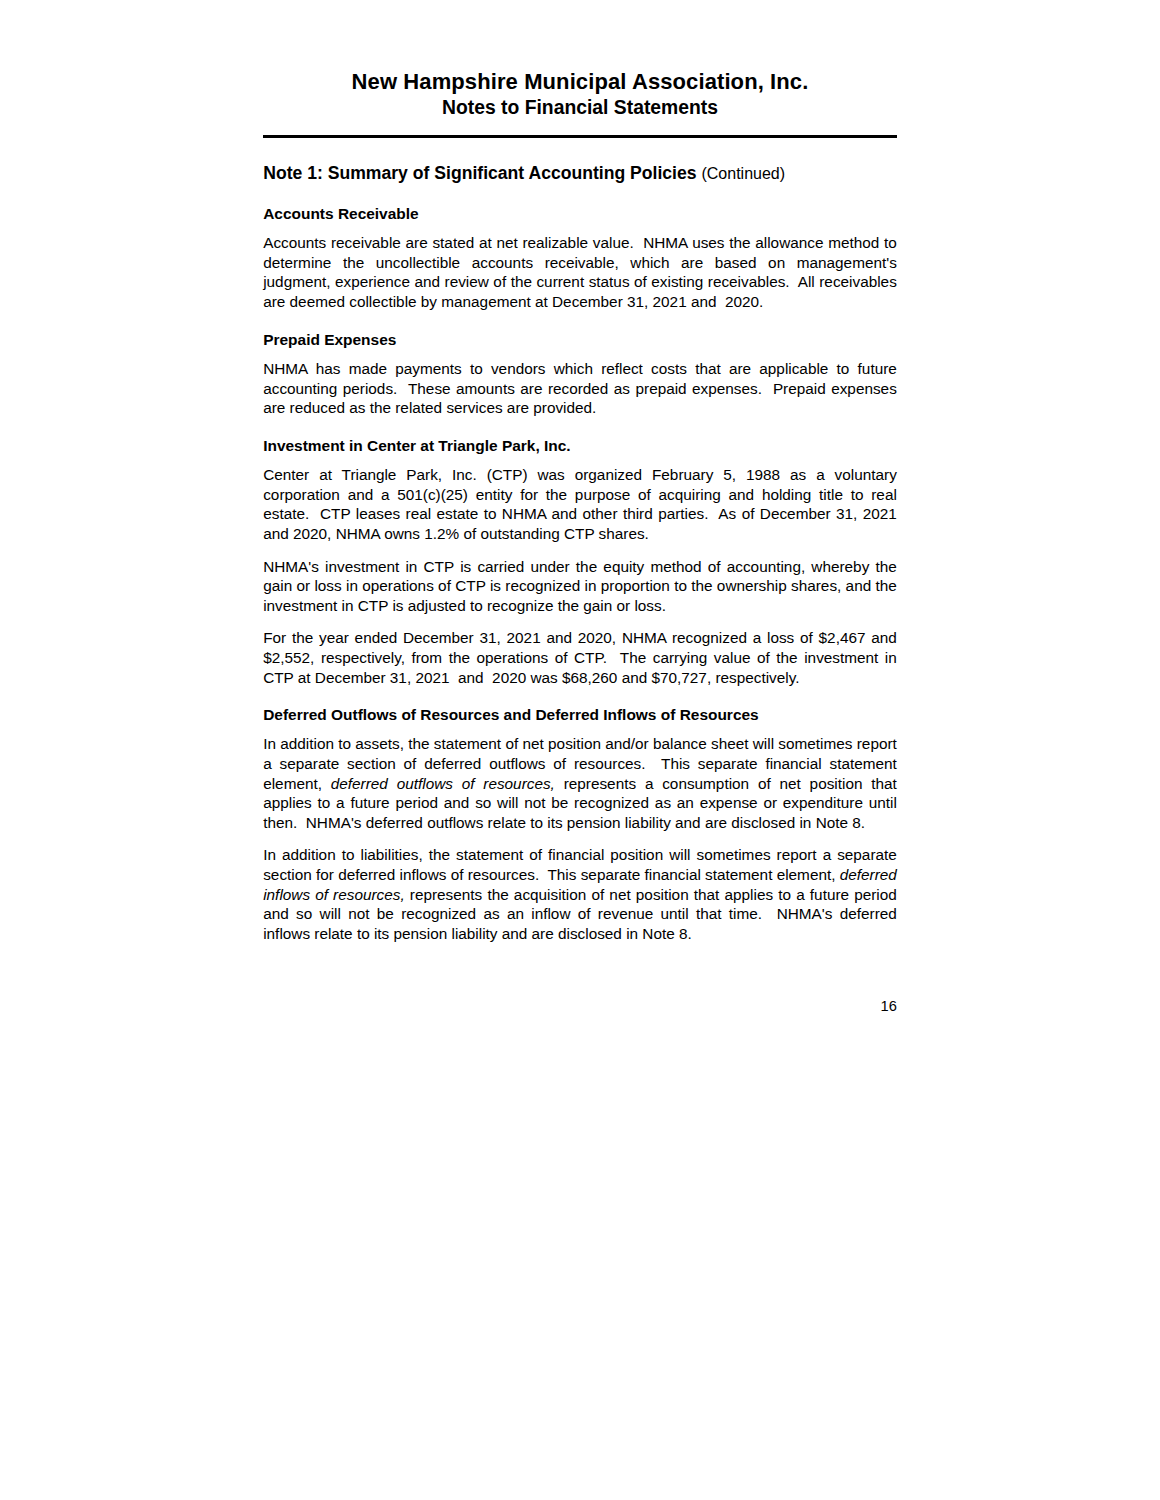New Hampshire Municipal Association, Inc.
Notes to Financial Statements
Note 1: Summary of Significant Accounting Policies (Continued)
Accounts Receivable
Accounts receivable are stated at net realizable value. NHMA uses the allowance method to determine the uncollectible accounts receivable, which are based on management's judgment, experience and review of the current status of existing receivables. All receivables are deemed collectible by management at December 31, 2021 and 2020.
Prepaid Expenses
NHMA has made payments to vendors which reflect costs that are applicable to future accounting periods. These amounts are recorded as prepaid expenses. Prepaid expenses are reduced as the related services are provided.
Investment in Center at Triangle Park, Inc.
Center at Triangle Park, Inc. (CTP) was organized February 5, 1988 as a voluntary corporation and a 501(c)(25) entity for the purpose of acquiring and holding title to real estate. CTP leases real estate to NHMA and other third parties. As of December 31, 2021 and 2020, NHMA owns 1.2% of outstanding CTP shares.
NHMA's investment in CTP is carried under the equity method of accounting, whereby the gain or loss in operations of CTP is recognized in proportion to the ownership shares, and the investment in CTP is adjusted to recognize the gain or loss.
For the year ended December 31, 2021 and 2020, NHMA recognized a loss of $2,467 and $2,552, respectively, from the operations of CTP. The carrying value of the investment in CTP at December 31, 2021 and 2020 was $68,260 and $70,727, respectively.
Deferred Outflows of Resources and Deferred Inflows of Resources
In addition to assets, the statement of net position and/or balance sheet will sometimes report a separate section of deferred outflows of resources. This separate financial statement element, deferred outflows of resources, represents a consumption of net position that applies to a future period and so will not be recognized as an expense or expenditure until then. NHMA's deferred outflows relate to its pension liability and are disclosed in Note 8.
In addition to liabilities, the statement of financial position will sometimes report a separate section for deferred inflows of resources. This separate financial statement element, deferred inflows of resources, represents the acquisition of net position that applies to a future period and so will not be recognized as an inflow of revenue until that time. NHMA's deferred inflows relate to its pension liability and are disclosed in Note 8.
16